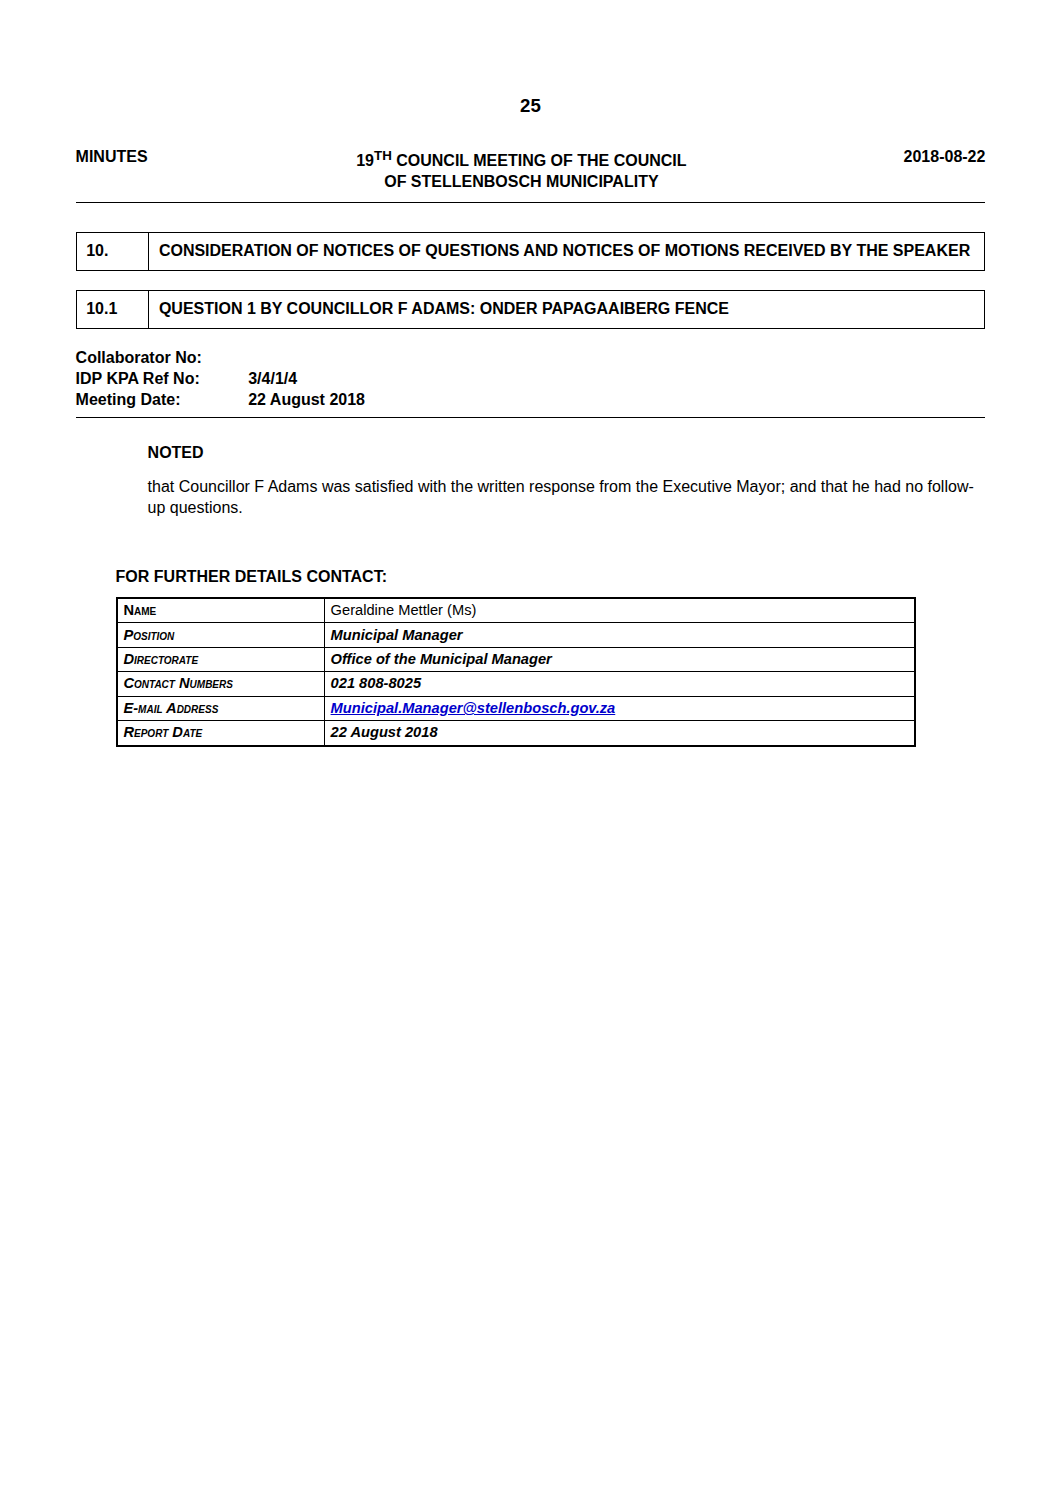25
MINUTES
19TH COUNCIL MEETING OF THE COUNCIL
OF STELLENBOSCH MUNICIPALITY
2018-08-22
| 10. | CONSIDERATION OF NOTICES OF QUESTIONS AND NOTICES OF MOTIONS RECEIVED BY THE SPEAKER |
| 10.1 | QUESTION 1 BY COUNCILLOR F ADAMS: ONDER PAPAGAAIBERG FENCE |
| Collaborator No: | |
| IDP KPA Ref No: | 3/4/1/4 |
| Meeting Date: | 22 August 2018 |
NOTED
that Councillor F Adams was satisfied with the written response from the Executive Mayor; and that he had no follow-up questions.
FOR FURTHER DETAILS CONTACT:
| Name | Geraldine Mettler (Ms) |
| Position | Municipal Manager |
| Directorate | Office of the Municipal Manager |
| Contact Numbers | 021 808-8025 |
| E-mail Address | Municipal.Manager@stellenbosch.gov.za |
| Report Date | 22 August 2018 |